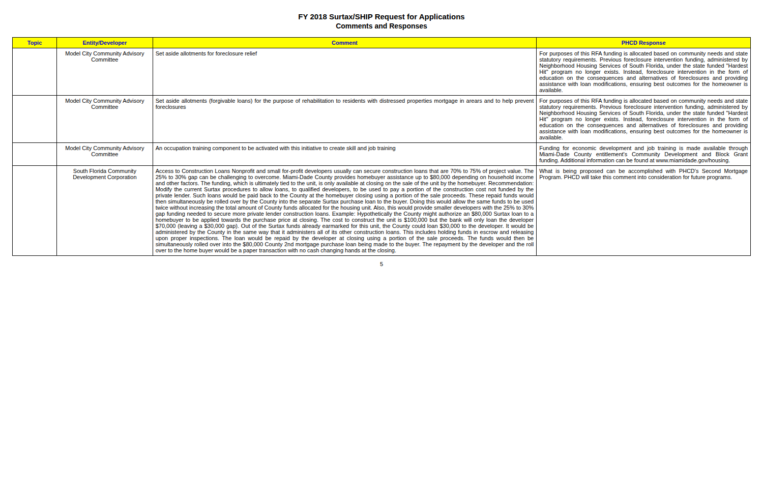FY 2018 Surtax/SHIP Request for Applications
Comments and Responses
| Topic | Entity/Developer | Comment | PHCD Response |
| --- | --- | --- | --- |
| | Model City Community Advisory Committee | Set aside allotments for foreclosure relief | For purposes of this RFA funding is allocated based on community needs and state statutory requirements. Previous foreclosure intervention funding, administered by Neighborhood Housing Services of South Florida, under the state funded "Hardest Hit" program no longer exists. Instead, foreclosure intervention in the form of education on the consequences and alternatives of foreclosures and providing assistance with loan modifications, ensuring best outcomes for the homeowner is available. |
| | Model City Community Advisory Committee | Set aside allotments (forgivable loans) for the purpose of rehabilitation to residents with distressed properties mortgage in arears and to help prevent foreclosures | For purposes of this RFA funding is allocated based on community needs and state statutory requirements. Previous foreclosure intervention funding, administered by Neighborhood Housing Services of South Florida, under the state funded "Hardest Hit" program no longer exists. Instead, foreclosure intervention in the form of education on the consequences and alternatives of foreclosures and providing assistance with loan modifications, ensuring best outcomes for the homeowner is available. |
| | Model City Community Advisory Committee | An occupation training component to be activated with this initiative to create skill and job training | Funding for economic development and job training is made available through Miami-Dade County entitlement's Community Development and Block Grant funding. Additional information can be found at www.miamidade.gov/housing. |
| | South Florida Community Development Corporation | Access to Construction Loans Nonprofit and small for-profit developers usually can secure construction loans that are 70% to 75% of project value. The 25% to 30% gap can be challenging to overcome. Miami-Dade County provides homebuyer assistance up to $80,000 depending on household income and other factors. The funding, which is ultimately tied to the unit, is only available at closing on the sale of the unit by the homebuyer. Recommendation: Modify the current Surtax procedures to allow loans, to qualified developers, to be used to pay a portion of the construction cost not funded by the private lender. Such loans would be paid back to the County at the homebuyer closing using a portion of the sale proceeds. These repaid funds would then simultaneously be rolled over by the County into the separate Surtax purchase loan to the buyer. Doing this would allow the same funds to be used twice without increasing the total amount of County funds allocated for the housing unit. Also, this would provide smaller developers with the 25% to 30% gap funding needed to secure more private lender construction loans. Example: Hypothetically the County might authorize an $80,000 Surtax loan to a homebuyer to be applied towards the purchase price at closing. The cost to construct the unit is $100,000 but the bank will only loan the developer $70,000 (leaving a $30,000 gap). Out of the Surtax funds already earmarked for this unit, the County could loan $30,000 to the developer. It would be administered by the County in the same way that it administers all of its other construction loans. This includes holding funds in escrow and releasing upon proper inspections. The loan would be repaid by the developer at closing using a portion of the sale proceeds. The funds would then be simultaneously rolled over into the $80,000 County 2nd mortgage purchase loan being made to the buyer. The repayment by the developer and the roll over to the home buyer would be a paper transaction with no cash changing hands at the closing. | What is being proposed can be accomplished with PHCD's Second Mortgage Program. PHCD will take this comment into consideration for future programs. |
5